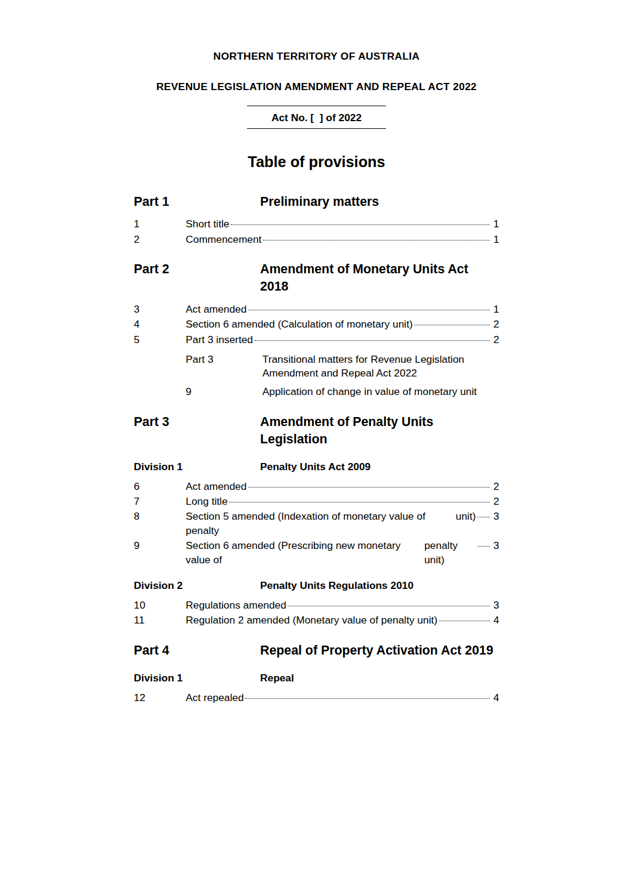NORTHERN TERRITORY OF AUSTRALIA
REVENUE LEGISLATION AMENDMENT AND REPEAL ACT 2022
Act No. [ ] of 2022
Table of provisions
Part 1 Preliminary matters
1 Short title 1
2 Commencement 1
Part 2 Amendment of Monetary Units Act 2018
3 Act amended 1
4 Section 6 amended (Calculation of monetary unit) 2
5 Part 3 inserted 2
Part 3 Transitional matters for Revenue Legislation Amendment and Repeal Act 2022
9 Application of change in value of monetary unit
Part 3 Amendment of Penalty Units Legislation
Division 1 Penalty Units Act 2009
6 Act amended 2
7 Long title 2
8 Section 5 amended (Indexation of monetary value of penalty unit) 3
9 Section 6 amended (Prescribing new monetary value of penalty unit) 3
Division 2 Penalty Units Regulations 2010
10 Regulations amended 3
11 Regulation 2 amended (Monetary value of penalty unit) 4
Part 4 Repeal of Property Activation Act 2019
Division 1 Repeal
12 Act repealed 4